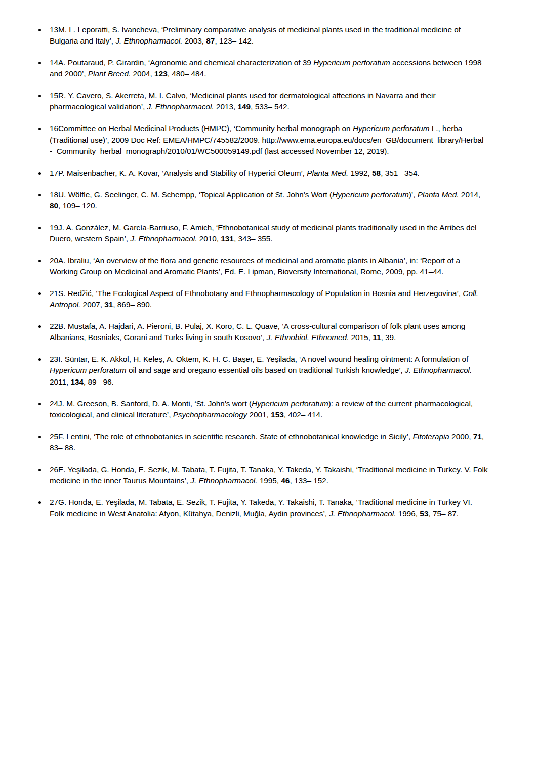13M. L. Leporatti, S. Ivancheva, ‘Preliminary comparative analysis of medicinal plants used in the traditional medicine of Bulgaria and Italy’, J. Ethnopharmacol. 2003, 87, 123– 142.
14A. Poutaraud, P. Girardin, ‘Agronomic and chemical characterization of 39 Hypericum perforatum accessions between 1998 and 2000’, Plant Breed. 2004, 123, 480– 484.
15R. Y. Cavero, S. Akerreta, M. I. Calvo, ‘Medicinal plants used for dermatological affections in Navarra and their pharmacological validation’, J. Ethnopharmacol. 2013, 149, 533– 542.
16Committee on Herbal Medicinal Products (HMPC), ‘Community herbal monograph on Hypericum perforatum L., herba (Traditional use)’, 2009 Doc Ref: EMEA/HMPC/745582/2009. http://www.ema.europa.eu/docs/en_GB/document_library/Herbal_-_Community_herbal_monograph/2010/01/WC500059149.pdf (last accessed November 12, 2019).
17P. Maisenbacher, K. A. Kovar, ‘Analysis and Stability of Hyperici Oleum’, Planta Med. 1992, 58, 351– 354.
18U. Wölfle, G. Seelinger, C. M. Schempp, ‘Topical Application of St. John's Wort (Hypericum perforatum)’, Planta Med. 2014, 80, 109– 120.
19J. A. González, M. García-Barriuso, F. Amich, ‘Ethnobotanical study of medicinal plants traditionally used in the Arribes del Duero, western Spain’, J. Ethnopharmacol. 2010, 131, 343– 355.
20A. Ibraliu, ‘An overview of the flora and genetic resources of medicinal and aromatic plants in Albania’, in: ‘Report of a Working Group on Medicinal and Aromatic Plants’, Ed. E. Lipman, Bioversity International, Rome, 2009, pp. 41–44.
21S. Redžić, ‘The Ecological Aspect of Ethnobotany and Ethnopharmacology of Population in Bosnia and Herzegovina’, Coll. Antropol. 2007, 31, 869– 890.
22B. Mustafa, A. Hajdari, A. Pieroni, B. Pulaj, X. Koro, C. L. Quave, ‘A cross-cultural comparison of folk plant uses among Albanians, Bosniaks, Gorani and Turks living in south Kosovo’, J. Ethnobiol. Ethnomed. 2015, 11, 39.
23I. Süntar, E. K. Akkol, H. Keleş, A. Oktem, K. H. C. Başer, E. Yeşilada, ‘A novel wound healing ointment: A formulation of Hypericum perforatum oil and sage and oregano essential oils based on traditional Turkish knowledge’, J. Ethnopharmacol. 2011, 134, 89– 96.
24J. M. Greeson, B. Sanford, D. A. Monti, ‘St. John's wort (Hypericum perforatum): a review of the current pharmacological, toxicological, and clinical literature’, Psychopharmacology 2001, 153, 402– 414.
25F. Lentini, ‘The role of ethnobotanics in scientific research. State of ethnobotanical knowledge in Sicily’, Fitoterapia 2000, 71, 83– 88.
26E. Yeşilada, G. Honda, E. Sezik, M. Tabata, T. Fujita, T. Tanaka, Y. Takeda, Y. Takaishi, ‘Traditional medicine in Turkey. V. Folk medicine in the inner Taurus Mountains’, J. Ethnopharmacol. 1995, 46, 133– 152.
27G. Honda, E. Yeşilada, M. Tabata, E. Sezik, T. Fujita, Y. Takeda, Y. Takaishi, T. Tanaka, ‘Traditional medicine in Turkey VI. Folk medicine in West Anatolia: Afyon, Kütahya, Denizli, Muğla, Aydin provinces’, J. Ethnopharmacol. 1996, 53, 75– 87.